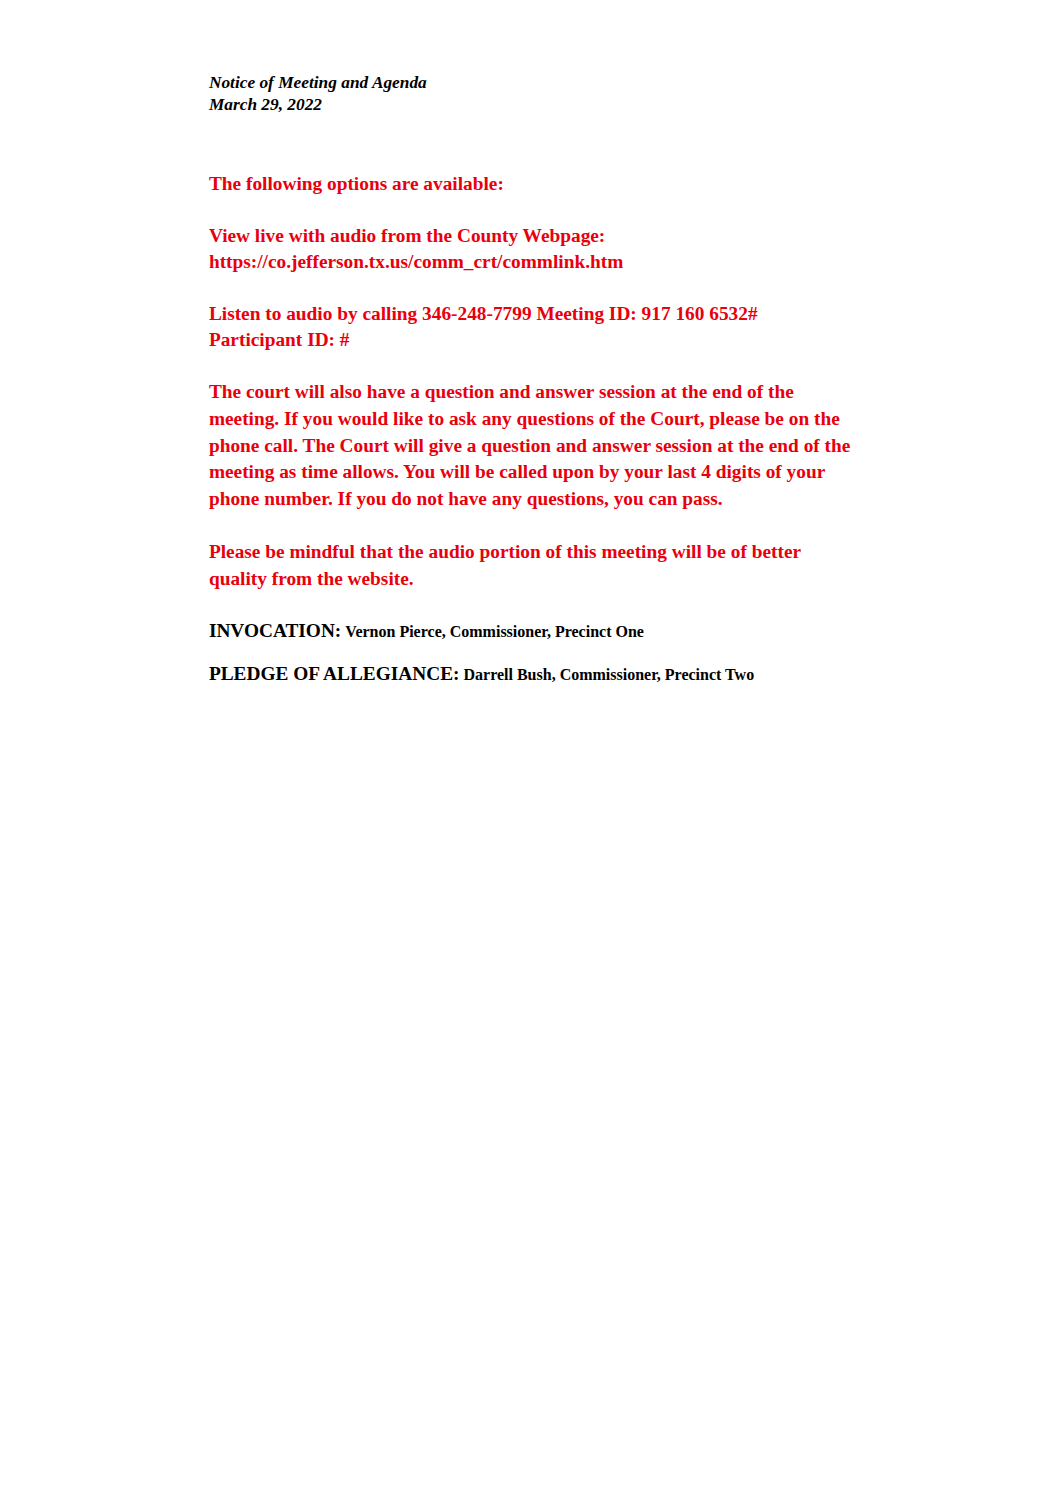Notice of Meeting and Agenda
March 29, 2022
The following options are available:
View live with audio from the County Webpage:
https://co.jefferson.tx.us/comm_crt/commlink.htm
Listen to audio by calling 346-248-7799 Meeting ID: 917 160 6532#
Participant ID: #
The court will also have a question and answer session at the end of the meeting. If you would like to ask any questions of the Court, please be on the phone call. The Court will give a question and answer session at the end of the meeting as time allows. You will be called upon by your last 4 digits of your phone number. If you do not have any questions, you can pass.
Please be mindful that the audio portion of this meeting will be of better quality from the website.
INVOCATION: Vernon Pierce, Commissioner, Precinct One
PLEDGE OF ALLEGIANCE: Darrell Bush, Commissioner, Precinct Two